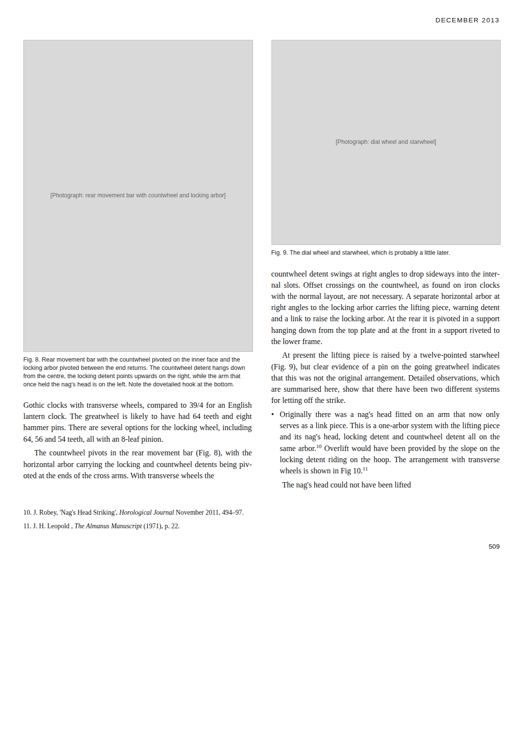DECEMBER 2013
[Photograph: rear movement bar with countwheel and locking arbor]
Fig. 8. Rear movement bar with the countwheel pivoted on the inner face and the locking arbor pivoted between the end returns. The countwheel detent hangs down from the centre, the locking detent points upwards on the right, while the arm that once held the nag's head is on the left. Note the dovetailed hook at the bottom.
Gothic clocks with transverse wheels, compared to 39/4 for an English lantern clock. The greatwheel is likely to have had 64 teeth and eight hammer pins. There are several options for the locking wheel, including 64, 56 and 54 teeth, all with an 8-leaf pinion.
The countwheel pivots in the rear movement bar (Fig. 8), with the horizontal arbor carrying the locking and countwheel detents being pivoted at the ends of the cross arms. With transverse wheels the
[Photograph: dial wheel and starwheel]
Fig. 9. The dial wheel and starwheel, which is probably a little later.
countwheel detent swings at right angles to drop sideways into the internal slots. Offset crossings on the countwheel, as found on iron clocks with the normal layout, are not necessary. A separate horizontal arbor at right angles to the locking arbor carries the lifting piece, warning detent and a link to raise the locking arbor. At the rear it is pivoted in a support hanging down from the top plate and at the front in a support riveted to the lower frame.
At present the lifting piece is raised by a twelve-pointed starwheel (Fig. 9), but clear evidence of a pin on the going greatwheel indicates that this was not the original arrangement. Detailed observations, which are summarised here, show that there have been two different systems for letting off the strike.
Originally there was a nag's head fitted on an arm that now only serves as a link piece. This is a one-arbor system with the lifting piece and its nag's head, locking detent and countwheel detent all on the same arbor.10 Overlift would have been provided by the slope on the locking detent riding on the hoop. The arrangement with transverse wheels is shown in Fig 10.11
The nag's head could not have been lifted
10. J. Robey, 'Nag's Head Striking', Horological Journal November 2011, 494–97.
11. J. H. Leopold , The Almanus Manuscript (1971), p. 22.
509